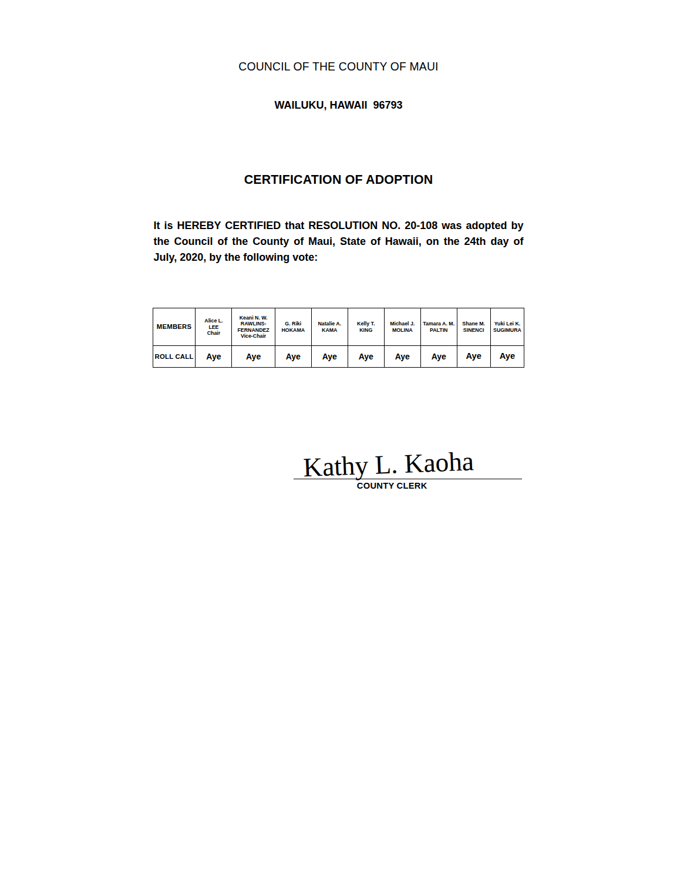COUNCIL OF THE COUNTY OF MAUI
WAILUKU, HAWAII 96793
CERTIFICATION OF ADOPTION
It is HEREBY CERTIFIED that RESOLUTION NO. 20-108 was adopted by the Council of the County of Maui, State of Hawaii, on the 24th day of July, 2020, by the following vote:
| MEMBERS | Alice L. LEE Chair | Keani N. W. RAWLINS- FERNANDEZ Vice-Chair | G. Riki HOKAMA | Natalie A. KAMA | Kelly T. KING | Michael J. MOLINA | Tamara A. M. PALTIN | Shane M. SINENCI | Yuki Lei K. SUGIMURA |
| --- | --- | --- | --- | --- | --- | --- | --- | --- | --- |
| ROLL CALL | Aye | Aye | Aye | Aye | Aye | Aye | Aye | Aye | Aye |
Kathy L. Kaoha
COUNTY CLERK